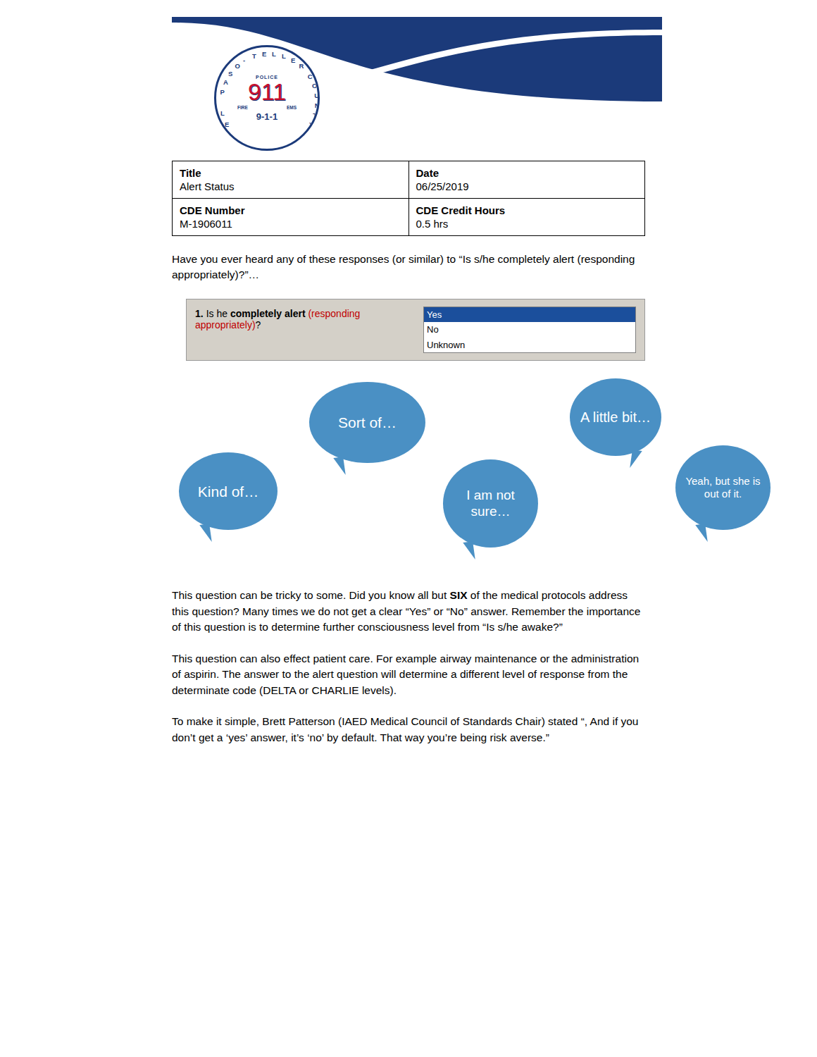E L P A S O - T E L L E R C O U N T Y
POLICE
911
FIRE EMS
9-1-1
| Title Alert Status | Date 06/25/2019 |
| CDE Number M-1906011 | CDE Credit Hours 0.5 hrs |
Have you ever heard any of these responses (or similar) to “Is s/he completely alert (responding appropriately)?”…
1. Is he completely alert (responding appropriately)?
Yes
No
Unknown
Kind of…
Sort of…
I am not sure…
A little bit…
Yeah, but she is out of it.
This question can be tricky to some. Did you know all but SIX of the medical protocols address this question? Many times we do not get a clear “Yes” or “No” answer. Remember the importance of this question is to determine further consciousness level from “Is s/he awake?”
This question can also effect patient care. For example airway maintenance or the administration of aspirin. The answer to the alert question will determine a different level of response from the determinate code (DELTA or CHARLIE levels).
To make it simple, Brett Patterson (IAED Medical Council of Standards Chair) stated “, And if you don’t get a ‘yes’ answer, it’s ‘no’ by default. That way you’re being risk averse.”